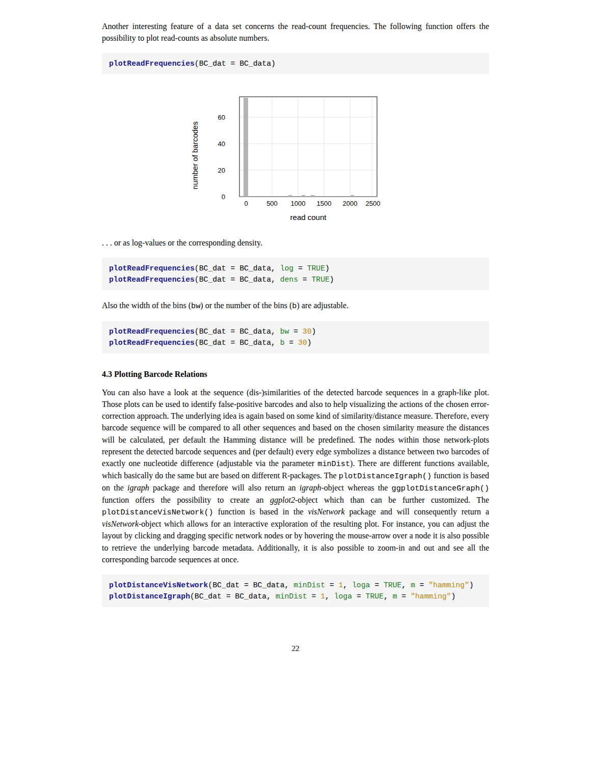Another interesting feature of a data set concerns the read-count frequencies. The following function offers the possibility to plot read-counts as absolute numbers.
plotReadFrequencies(BC_dat = BC_data)
number of barcodes read count 60 40 20 0 0 500 1000 1500 2000 2500
. . . or as log-values or the corresponding density.
plotReadFrequencies(BC_dat = BC_data, log = TRUE) plotReadFrequencies(BC_dat = BC_data, dens = TRUE)
Also the width of the bins (bw) or the number of the bins (b) are adjustable.
plotReadFrequencies(BC_dat = BC_data, bw = 30) plotReadFrequencies(BC_dat = BC_data, b = 30)
4.3 Plotting Barcode Relations
You can also have a look at the sequence (dis-)similarities of the detected barcode sequences in a graph-like plot. Those plots can be used to identify false-positive barcodes and also to help visualizing the actions of the chosen error-correction approach. The underlying idea is again based on some kind of similarity/distance measure. Therefore, every barcode sequence will be compared to all other sequences and based on the chosen similarity measure the distances will be calculated, per default the Hamming distance will be predefined. The nodes within those network-plots represent the detected barcode sequences and (per default) every edge symbolizes a distance between two barcodes of exactly one nucleotide difference (adjustable via the parameter minDist). There are different functions available, which basically do the same but are based on different R-packages. The plotDistanceIgraph() function is based on the igraph package and therefore will also return an igraph-object whereas the ggplotDistanceGraph() function offers the possibility to create an ggplot2-object which than can be further customized. The plotDistanceVisNetwork() function is based in the visNetwork package and will consequently return a visNetwork-object which allows for an interactive exploration of the resulting plot. For instance, you can adjust the layout by clicking and dragging specific network nodes or by hovering the mouse-arrow over a node it is also possible to retrieve the underlying barcode metadata. Additionally, it is also possible to zoom-in and out and see all the corresponding barcode sequences at once.
plotDistanceVisNetwork(BC_dat = BC_data, minDist = 1, loga = TRUE, m = "hamming") plotDistanceIgraph(BC_dat = BC_data, minDist = 1, loga = TRUE, m = "hamming")
22